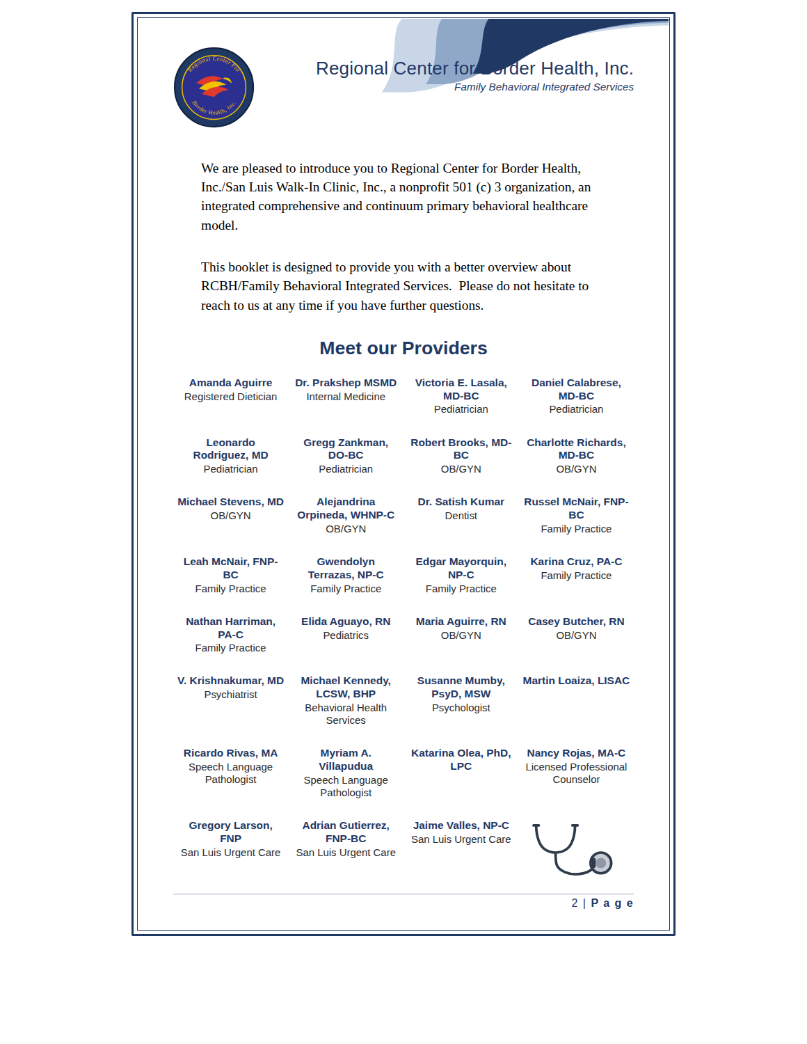Regional Center For Border Health, Inc.
Regional Center for Border Health, Inc.
Family Behavioral Integrated Services
We are pleased to introduce you to Regional Center for Border Health, Inc./San Luis Walk-In Clinic, Inc., a nonprofit 501 (c) 3 organization, an integrated comprehensive and continuum primary behavioral healthcare model.
This booklet is designed to provide you with a better overview about RCBH/Family Behavioral Integrated Services. Please do not hesitate to reach to us at any time if you have further questions.
Meet our Providers
| Amanda Aguirre Registered Dietician | Dr. Prakshep MSMD Internal Medicine | Victoria E. Lasala, MD-BC Pediatrician | Daniel Calabrese, MD-BC Pediatrician |
| Leonardo Rodriguez, MD Pediatrician | Gregg Zankman, DO-BC Pediatrician | Robert Brooks, MD-BC OB/GYN | Charlotte Richards, MD-BC OB/GYN |
| Michael Stevens, MD OB/GYN | Alejandrina Orpineda, WHNP-C OB/GYN | Dr. Satish Kumar Dentist | Russel McNair, FNP-BC Family Practice |
| Leah McNair, FNP-BC Family Practice | Gwendolyn Terrazas, NP-C Family Practice | Edgar Mayorquin, NP-C Family Practice | Karina Cruz, PA-C Family Practice |
| Nathan Harriman, PA-C Family Practice | Elida Aguayo, RN Pediatrics | Maria Aguirre, RN OB/GYN | Casey Butcher, RN OB/GYN |
| V. Krishnakumar, MD Psychiatrist | Michael Kennedy, LCSW, BHP Behavioral Health Services | Susanne Mumby, PsyD, MSW Psychologist | Martin Loaiza, LISAC |
| Ricardo Rivas, MA Speech Language Pathologist | Myriam A. Villapudua Speech Language Pathologist | Katarina Olea, PhD, LPC | Nancy Rojas, MA-C Licensed Professional Counselor |
| Gregory Larson, FNP San Luis Urgent Care | Adrian Gutierrez, FNP-BC San Luis Urgent Care | Jaime Valles, NP-C San Luis Urgent Care | |
2 | P a g e